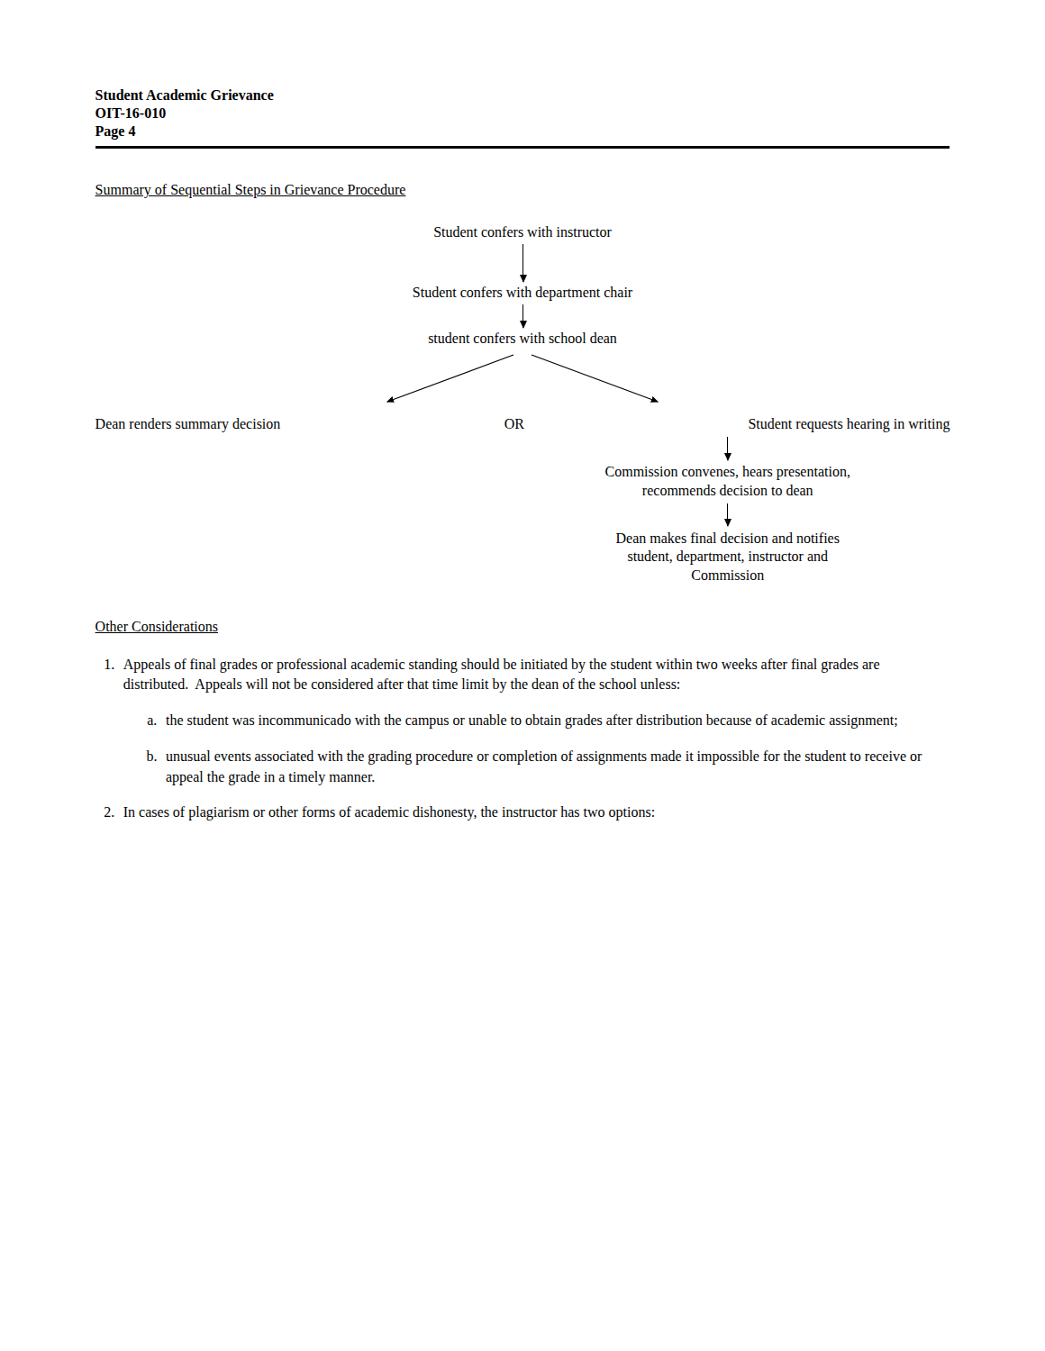Student Academic Grievance
OIT-16-010
Page 4
Summary of Sequential Steps in Grievance Procedure
Student confers with instructor
Student confers with department chair
student confers with school dean
Dean renders summary decision
OR
Student requests hearing in writing
Commission convenes, hears presentation,
recommends decision to dean
Dean makes final decision and notifies
student, department, instructor and
Commission
Other Considerations
Appeals of final grades or professional academic standing should be initiated by the student within two weeks after final grades are distributed. Appeals will not be considered after that time limit by the dean of the school unless:
the student was incommunicado with the campus or unable to obtain grades after distribution because of academic assignment;
unusual events associated with the grading procedure or completion of assignments made it impossible for the student to receive or appeal the grade in a timely manner.
In cases of plagiarism or other forms of academic dishonesty, the instructor has two options: